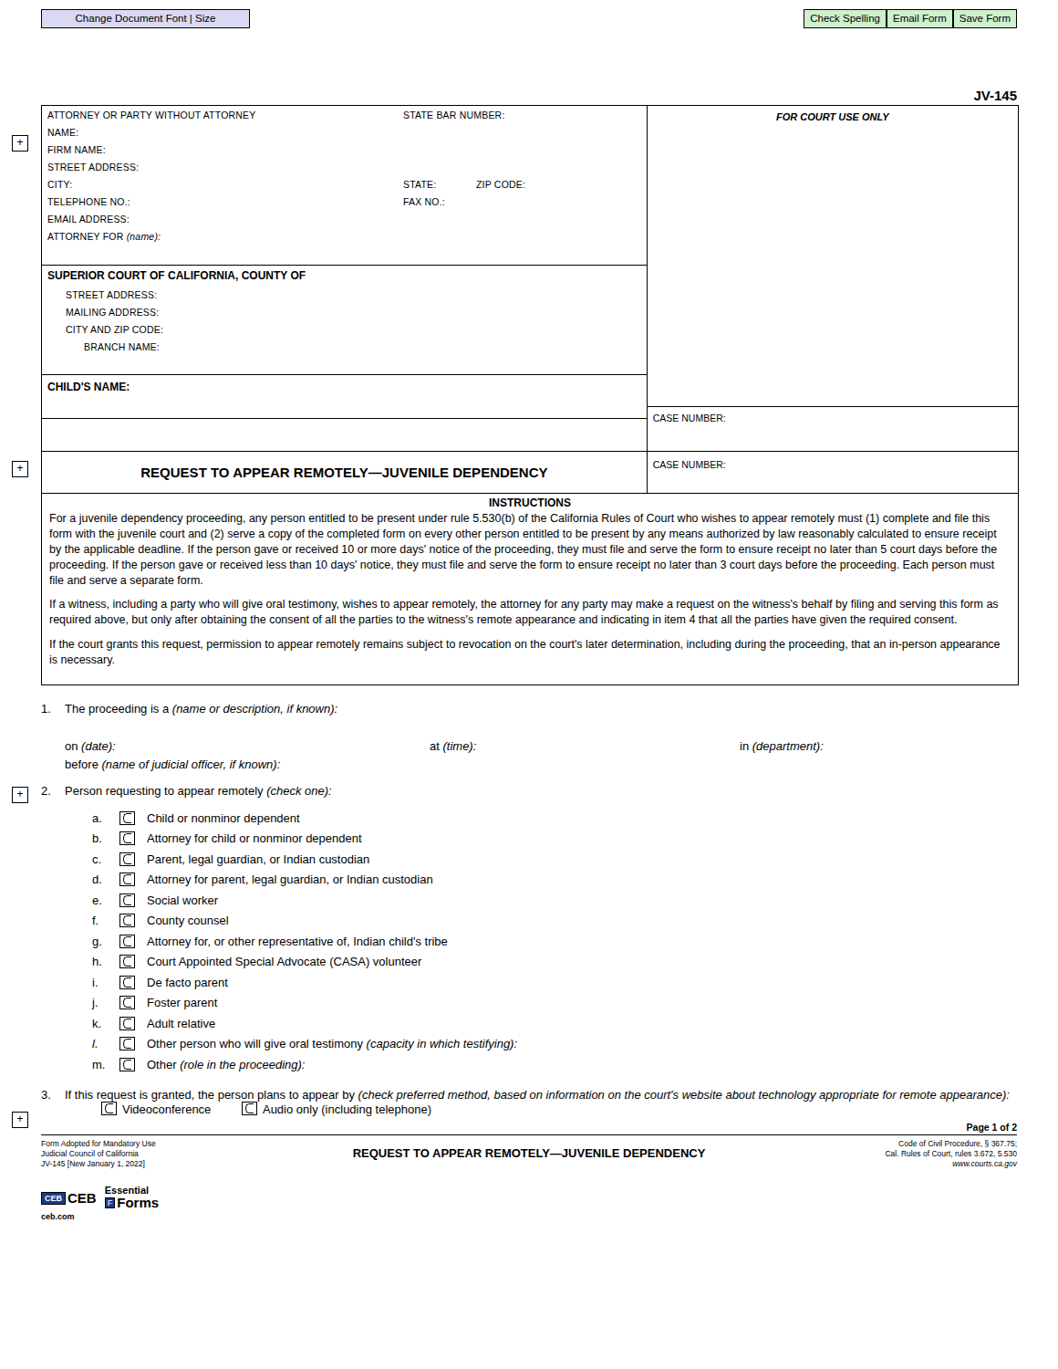Change Document Font | Size Check Spelling Email Form Save Form
+
+
+
+
JV-145
| ATTORNEY OR PARTY WITHOUT ATTORNEY STATE BAR NUMBER: NAME: FIRM NAME: STREET ADDRESS: CITY: STATE: ZIP CODE: TELEPHONE NO.: FAX NO.: EMAIL ADDRESS: ATTORNEY FOR (name): SUPERIOR COURT OF CALIFORNIA, COUNTY OF STREET ADDRESS: MAILING ADDRESS: CITY AND ZIP CODE: BRANCH NAME: CHILD'S NAME: | FOR COURT USE ONLY CASE NUMBER: |
| REQUEST TO APPEAR REMOTELY—JUVENILE DEPENDENCY | CASE NUMBER: |
INSTRUCTIONS
For a juvenile dependency proceeding, any person entitled to be present under rule 5.530(b) of the California Rules of Court who wishes to appear remotely must (1) complete and file this form with the juvenile court and (2) serve a copy of the completed form on every other person entitled to be present by any means authorized by law reasonably calculated to ensure receipt by the applicable deadline. If the person gave or received 10 or more days' notice of the proceeding, they must file and serve the form to ensure receipt no later than 5 court days before the proceeding. If the person gave or received less than 10 days' notice, they must file and serve the form to ensure receipt no later than 3 court days before the proceeding. Each person must file and serve a separate form.
If a witness, including a party who will give oral testimony, wishes to appear remotely, the attorney for any party may make a request on the witness's behalf by filing and serving this form as required above, but only after obtaining the consent of all the parties to the witness's remote appearance and indicating in item 4 that all the parties have given the required consent.
If the court grants this request, permission to appear remotely remains subject to revocation on the court's later determination, including during the proceeding, that an in-person appearance is necessary.
1. The proceeding is a (name or description, if known):
on (date): at (time): in (department):
before (name of judicial officer, if known):
2. Person requesting to appear remotely (check one):
a. Child or nonminor dependent
b. Attorney for child or nonminor dependent
c. Parent, legal guardian, or Indian custodian
d. Attorney for parent, legal guardian, or Indian custodian
e. Social worker
f. County counsel
g. Attorney for, or other representative of, Indian child's tribe
h. Court Appointed Special Advocate (CASA) volunteer
i. De facto parent
j. Foster parent
k. Adult relative
l. Other person who will give oral testimony (capacity in which testifying):
m. Other (role in the proceeding):
3. If this request is granted, the person plans to appear by (check preferred method, based on information on the court's website about technology appropriate for remote appearance): Videoconference Audio only (including telephone)
Page 1 of 2
Form Adopted for Mandatory Use
Judicial Council of California
JV-145 [New January 1, 2022]
REQUEST TO APPEAR REMOTELY—JUVENILE DEPENDENCY
Code of Civil Procedure, § 367.75;
Cal. Rules of Court, rules 3.672, 5.530
www.courts.ca.gov
CEB CEB Essential
FForms
ceb.com